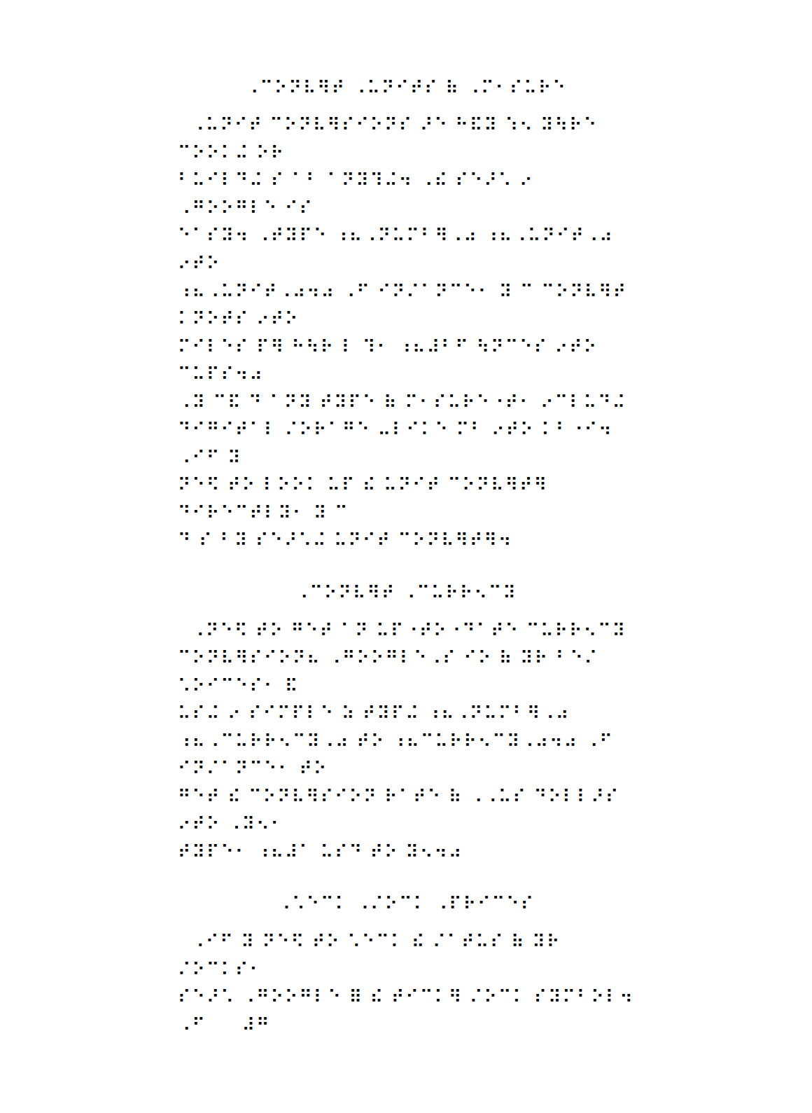⠠⠉⠕⠝⠧⠻⠞ ⠠⠥⠝⠊⠞⠎ ⠷ ⠠⠍⠂⠎⠥⠗⠑
⠠⠥⠝⠊⠞ ⠉⠕⠝⠧⠻⠎⠊⠕⠝⠎ ⠜⠑ ⠓⠯⠽ ⠱⠢ ⠽⠳⠗⠑ ⠉⠕⠕⠅⠬ ⠕⠗ ⠃⠥⠊⠇⠙⠬ ⠎ ⠁⠃ ⠁⠝⠽⠹⠬⠲ ⠠⠮ ⠎⠑⠜⠡ ⠔ ⠠⠛⠕⠕⠛⠇⠑ ⠊⠎ ⠑⠁⠎⠽⠲ ⠠⠞⠽⠏⠑ ⠰⠦⠠⠝⠥⠍⠃⠻⠠⠴ ⠰⠦⠠⠥⠝⠊⠞⠠⠴ ⠔⠞⠕ ⠰⠦⠠⠥⠝⠊⠞⠠⠴⠲⠴ ⠠⠋ ⠊⠝⠌⠁⠝⠉⠑⠂ ⠽ ⠉ ⠉⠕⠝⠧⠻⠞ ⠅⠝⠕⠞⠎ ⠔⠞⠕ ⠍⠊⠇⠑⠎ ⠏⠻ ⠓⠳⠗ ⠇ ⠹⠂ ⠰⠦⠼⠃⠋ ⠳⠝⠉⠑⠎ ⠔⠞⠕ ⠉⠥⠏⠎⠲⠴ ⠠⠽ ⠉⠯ ⠙ ⠁⠝⠽ ⠞⠽⠏⠑ ⠷ ⠍⠂⠎⠥⠗⠑⠐⠞⠂ ⠔⠉⠇⠥⠙⠬ ⠙⠊⠛⠊⠞⠁⠇ ⠌⠕⠗⠁⠛⠑ ⠤⠇⠊⠅⠑ ⠍⠃ ⠔⠞⠕ ⠅⠃⠐⠊⠲ ⠠⠊⠋ ⠽ ⠝⠑⠫ ⠞⠕ ⠇⠕⠕⠅ ⠥⠏ ⠮ ⠥⠝⠊⠞ ⠉⠕⠝⠧⠻⠞⠻ ⠙⠊⠗⠑⠉⠞⠇⠽⠂ ⠽ ⠉ ⠙ ⠎ ⠃⠽ ⠎⠑⠜⠡⠬ ⠥⠝⠊⠞ ⠉⠕⠝⠧⠻⠞⠻⠲
⠠⠉⠕⠝⠧⠻⠞ ⠠⠉⠥⠗⠗⠢⠉⠽
⠠⠝⠑⠫ ⠞⠕ ⠛⠑⠞ ⠁⠝ ⠥⠏⠐⠞⠕⠐⠙⠁⠞⠑ ⠉⠥⠗⠗⠢⠉⠽ ⠉⠕⠝⠧⠻⠎⠊⠕⠝⠦ ⠠⠛⠕⠕⠛⠇⠑⠠⠎ ⠊⠕ ⠷ ⠽⠗ ⠃⠑⠌ ⠡⠕⠊⠉⠑⠎⠂ ⠯ ⠥⠎⠬ ⠔ ⠎⠊⠍⠏⠇⠑ ⠵ ⠞⠽⠏⠬ ⠰⠦⠠⠝⠥⠍⠃⠻⠠⠴ ⠰⠦⠠⠉⠥⠗⠗⠢⠉⠽⠠⠴ ⠞⠕ ⠰⠦⠉⠥⠗⠗⠢⠉⠽⠠⠴⠲⠴ ⠠⠋ ⠊⠝⠌⠁⠝⠉⠑⠂ ⠞⠕ ⠛⠑⠞ ⠮ ⠉⠕⠝⠧⠻⠎⠊⠕⠝ ⠗⠁⠞⠑ ⠷ ⠠⠠⠥⠎ ⠙⠕⠇⠇⠜⠎ ⠔⠞⠕ ⠠⠽⠢⠂ ⠞⠽⠏⠑⠂ ⠰⠦⠼⠁ ⠥⠎⠙ ⠞⠕ ⠽⠢⠲⠴
⠠⠡⠑⠉⠅ ⠠⠌⠕⠉⠅ ⠠⠏⠗⠊⠉⠑⠎
⠠⠊⠋ ⠽ ⠝⠑⠫ ⠞⠕ ⠡⠑⠉⠅ ⠮ ⠌⠁⠞⠥⠎ ⠷ ⠽⠗ ⠌⠕⠉⠅⠎⠂ ⠎⠑⠜⠡ ⠠⠛⠕⠕⠛⠇⠑ ⠿ ⠮ ⠞⠊⠉⠅⠻ ⠌⠕⠉⠅ ⠎⠽⠍⠃⠕⠇⠲ ⠠⠋ ⠀⠀⠼⠛